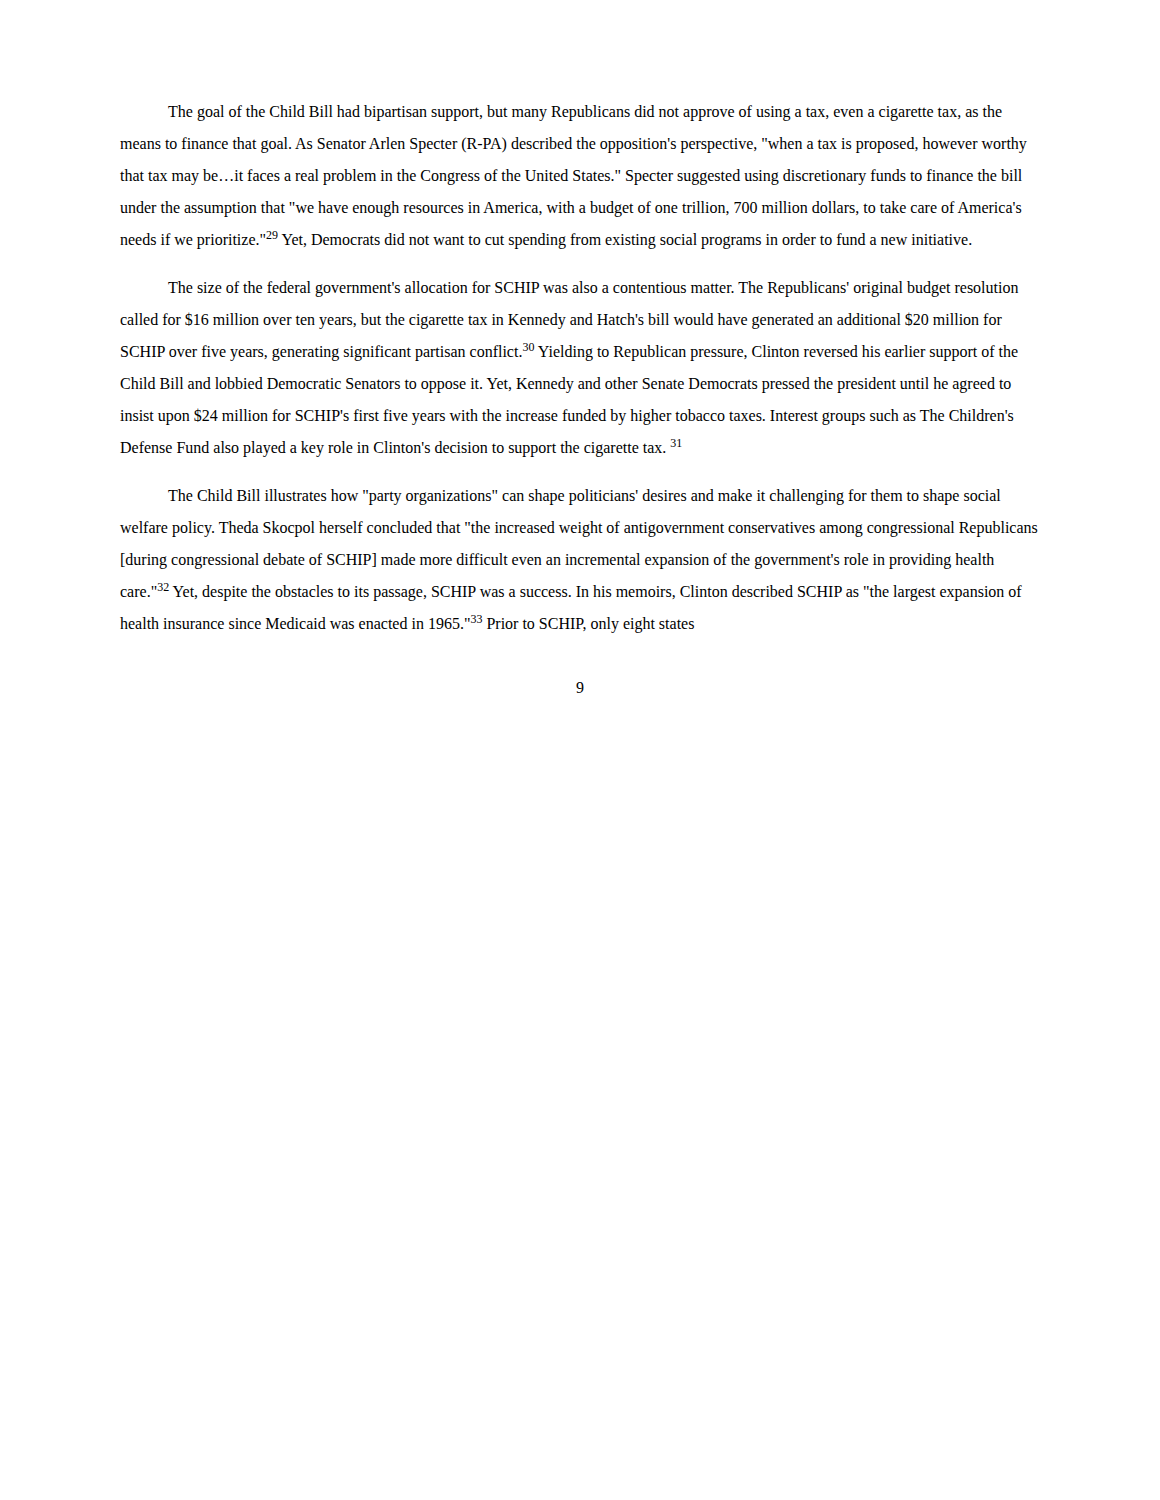The goal of the Child Bill had bipartisan support, but many Republicans did not approve of using a tax, even a cigarette tax, as the means to finance that goal. As Senator Arlen Specter (R-PA) described the opposition's perspective, "when a tax is proposed, however worthy that tax may be…it faces a real problem in the Congress of the United States." Specter suggested using discretionary funds to finance the bill under the assumption that "we have enough resources in America, with a budget of one trillion, 700 million dollars, to take care of America's needs if we prioritize."29 Yet, Democrats did not want to cut spending from existing social programs in order to fund a new initiative.
The size of the federal government's allocation for SCHIP was also a contentious matter. The Republicans' original budget resolution called for $16 million over ten years, but the cigarette tax in Kennedy and Hatch's bill would have generated an additional $20 million for SCHIP over five years, generating significant partisan conflict.30 Yielding to Republican pressure, Clinton reversed his earlier support of the Child Bill and lobbied Democratic Senators to oppose it. Yet, Kennedy and other Senate Democrats pressed the president until he agreed to insist upon $24 million for SCHIP's first five years with the increase funded by higher tobacco taxes. Interest groups such as The Children's Defense Fund also played a key role in Clinton's decision to support the cigarette tax. 31
The Child Bill illustrates how "party organizations" can shape politicians' desires and make it challenging for them to shape social welfare policy. Theda Skocpol herself concluded that "the increased weight of antigovernment conservatives among congressional Republicans [during congressional debate of SCHIP] made more difficult even an incremental expansion of the government's role in providing health care."32 Yet, despite the obstacles to its passage, SCHIP was a success. In his memoirs, Clinton described SCHIP as "the largest expansion of health insurance since Medicaid was enacted in 1965."33 Prior to SCHIP, only eight states
9